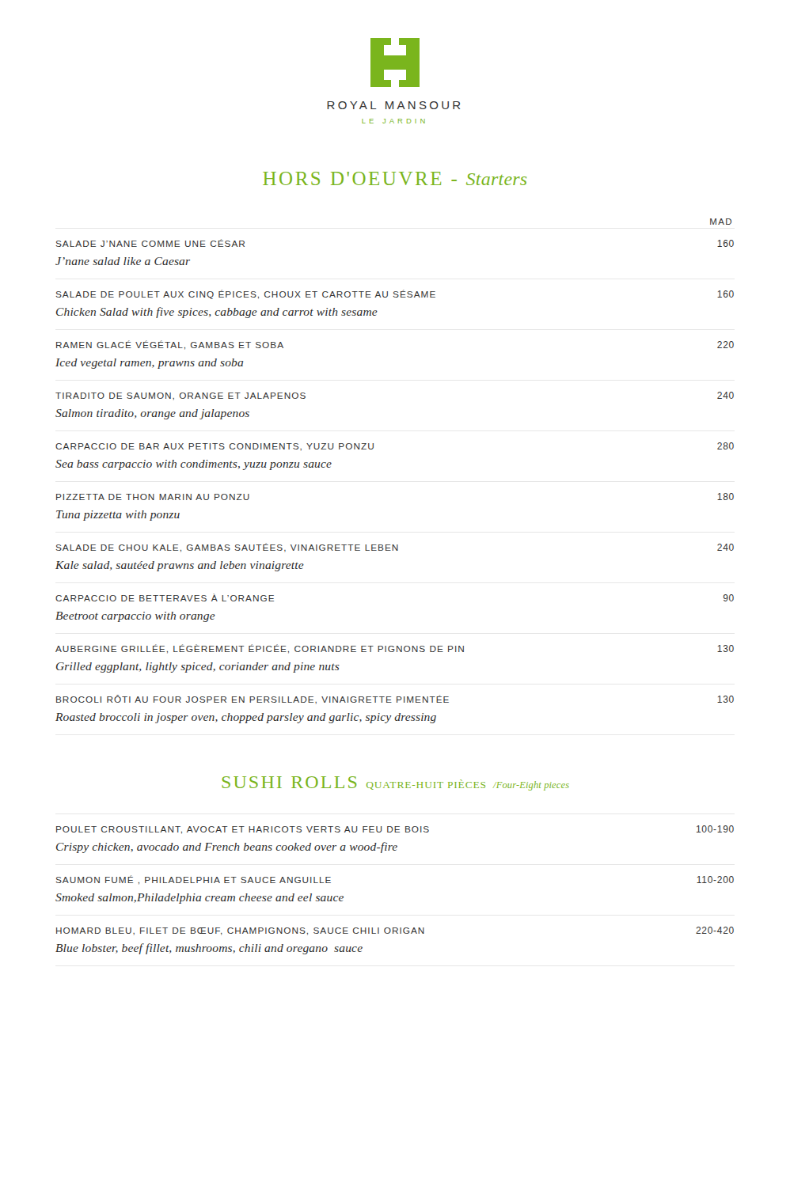ROYAL MANSOUR
LE JARDIN
HORS D'OEUVRE - Starters
MAD
SALADE J’NANE COMME UNE CÉSAR
J’nane salad like a Caesar
160
SALADE DE POULET AUX CINQ ÉPICES, CHOUX ET CAROTTE AU SÉSAME
Chicken Salad with five spices, cabbage and carrot with sesame
160
RAMEN GLACÉ VÉGÉTAL, GAMBAS ET SOBA
Iced vegetal ramen, prawns and soba
220
TIRADITO DE SAUMON, ORANGE ET JALAPENOS
Salmon tiradito, orange and jalapenos
240
CARPACCIO DE BAR AUX PETITS CONDIMENTS, YUZU PONZU
Sea bass carpaccio with condiments, yuzu ponzu sauce
280
PIZZETTA DE THON MARIN AU PONZU
Tuna pizzetta with ponzu
180
SALADE DE CHOU KALE, GAMBAS SAUTÉES, VINAIGRETTE LEBEN
Kale salad, sautéed prawns and leben vinaigrette
240
CARPACCIO DE BETTERAVES À L’ORANGE
Beetroot carpaccio with orange
90
AUBERGINE GRILLÉE, LÉGÈREMENT ÉPICÉE, CORIANDRE ET PIGNONS DE PIN
Grilled eggplant, lightly spiced, coriander and pine nuts
130
BROCOLI RÔTI AU FOUR JOSPER EN PERSILLADE, VINAIGRETTE PIMENTÉE
Roasted broccoli in josper oven, chopped parsley and garlic, spicy dressing
130
SUSHI ROLLS QUATRE-HUIT PIÈCES /Four-Eight pieces
POULET CROUSTILLANT, AVOCAT ET HARICOTS VERTS AU FEU DE BOIS
Crispy chicken, avocado and French beans cooked over a wood-fire
100-190
SAUMON FUMÉ , PHILADELPHIA ET SAUCE ANGUILLE
Smoked salmon,Philadelphia cream cheese and eel sauce
110-200
HOMARD BLEU, FILET DE BŒUF, CHAMPIGNONS, SAUCE CHILI ORIGAN
Blue lobster, beef fillet, mushrooms, chili and oregano sauce
220-420